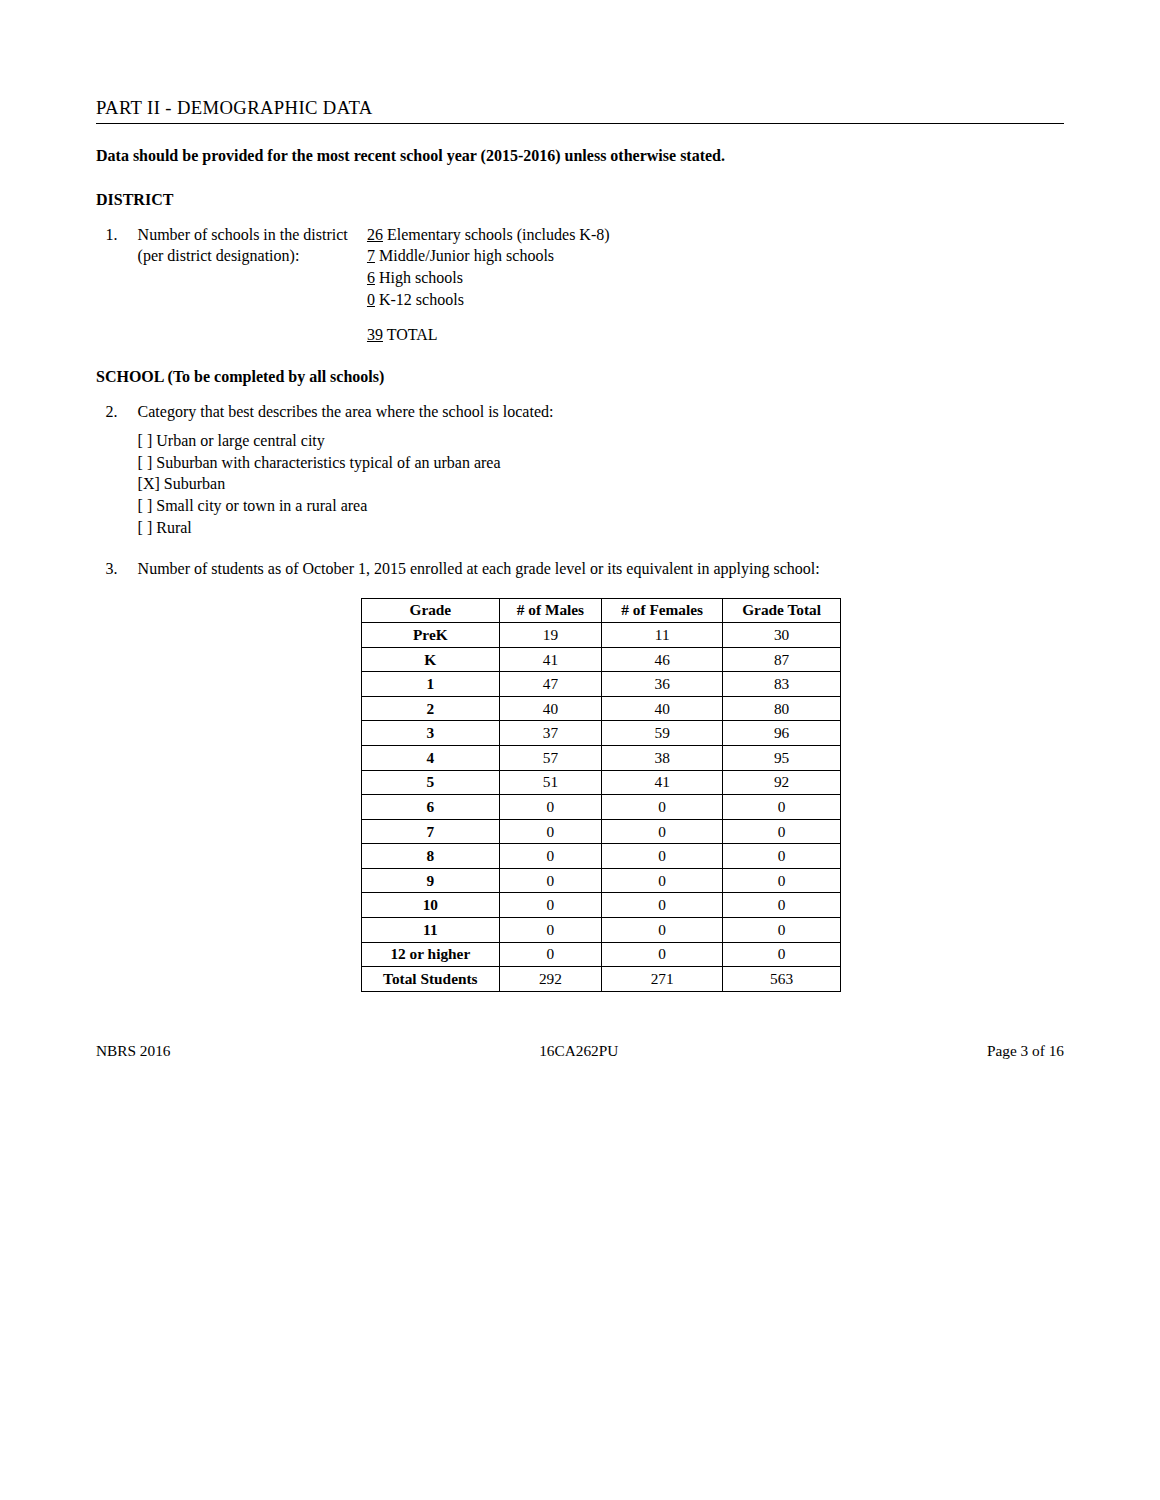PART II - DEMOGRAPHIC DATA
Data should be provided for the most recent school year (2015-2016) unless otherwise stated.
DISTRICT
1.
Number of schools in the district
(per district designation):
26 Elementary schools (includes K-8)
7 Middle/Junior high schools
6 High schools
0 K-12 schools
39 TOTAL
SCHOOL (To be completed by all schools)
2. Category that best describes the area where the school is located:
[ ] Urban or large central city
[ ] Suburban with characteristics typical of an urban area
[X] Suburban
[ ] Small city or town in a rural area
[ ] Rural
3. Number of students as of October 1, 2015 enrolled at each grade level or its equivalent in applying school:
| Grade | # of Males | # of Females | Grade Total |
| --- | --- | --- | --- |
| PreK | 19 | 11 | 30 |
| K | 41 | 46 | 87 |
| 1 | 47 | 36 | 83 |
| 2 | 40 | 40 | 80 |
| 3 | 37 | 59 | 96 |
| 4 | 57 | 38 | 95 |
| 5 | 51 | 41 | 92 |
| 6 | 0 | 0 | 0 |
| 7 | 0 | 0 | 0 |
| 8 | 0 | 0 | 0 |
| 9 | 0 | 0 | 0 |
| 10 | 0 | 0 | 0 |
| 11 | 0 | 0 | 0 |
| 12 or higher | 0 | 0 | 0 |
| Total Students | 292 | 271 | 563 |
NBRS 2016 16CA262PU Page 3 of 16